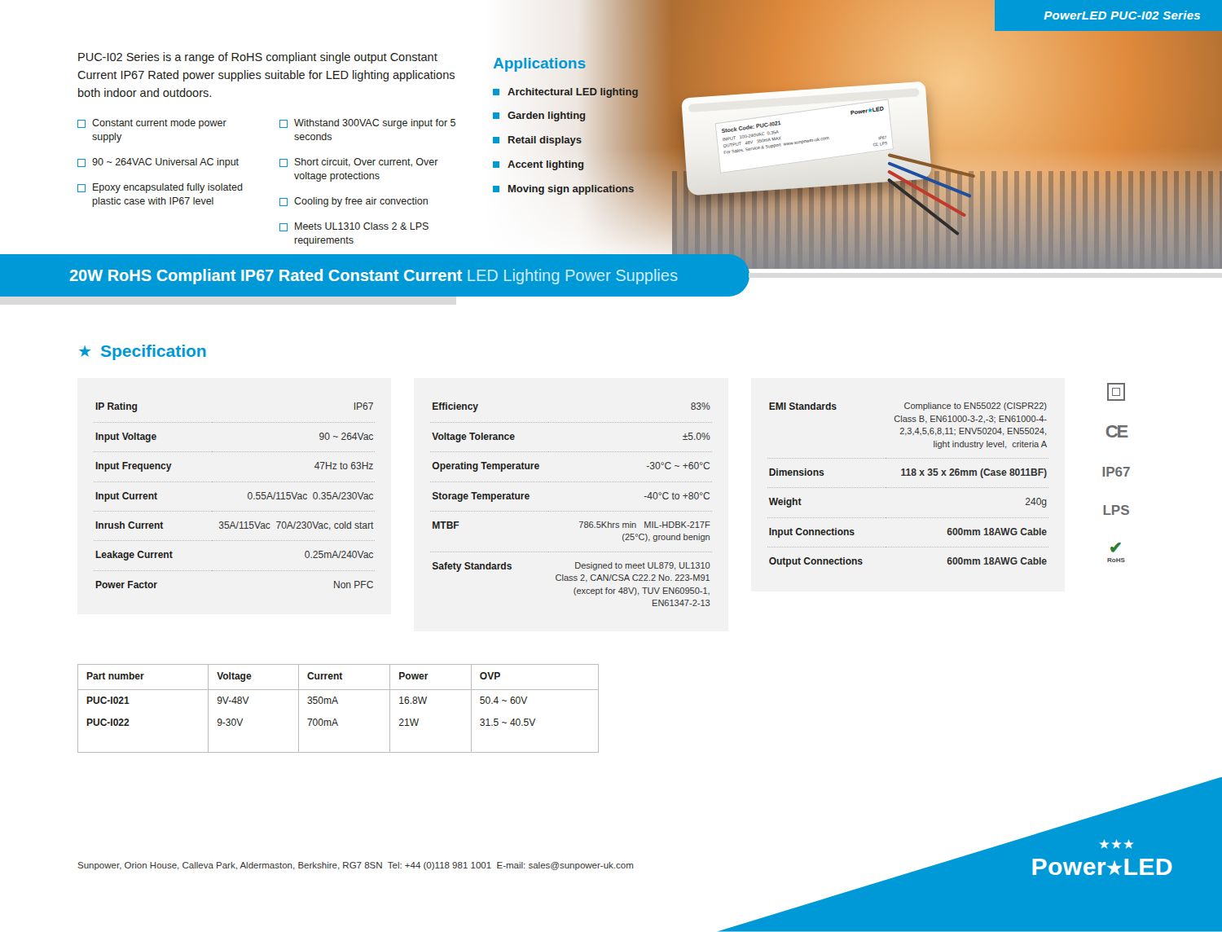PowerLED PUC-I02 Series
Power★LED
Stock Code: PUC-I021
INPUT 100-240VAC 0.35A
OUTPUT 48V 350mA MAX
For Sales, Service & Support www.sunpower-uk.com
IP67
CE LPS
PUC-I02 Series is a range of RoHS compliant single output Constant Current IP67 Rated power supplies suitable for LED lighting applications both indoor and outdoors.
Constant current mode power supply
90 ~ 264VAC Universal AC input
Epoxy encapsulated fully isolated plastic case with IP67 level
Withstand 300VAC surge input for 5 seconds
Short circuit, Over current, Over voltage protections
Cooling by free air convection
Meets UL1310 Class 2 & LPS requirements
Applications
Architectural LED lighting
Garden lighting
Retail displays
Accent lighting
Moving sign applications
20W RoHS Compliant IP67 Rated Constant Current LED Lighting Power Supplies
★
Specification
| IP Rating | IP67 |
| Input Voltage | 90 ~ 264Vac |
| Input Frequency | 47Hz to 63Hz |
| Input Current | 0.55A/115Vac 0.35A/230Vac |
| Inrush Current | 35A/115Vac 70A/230Vac, cold start |
| Leakage Current | 0.25mA/240Vac |
| Power Factor | Non PFC |
| Efficiency | 83% |
| Voltage Tolerance | ±5.0% |
| Operating Temperature | -30°C ~ +60°C |
| Storage Temperature | -40°C to +80°C |
| MTBF | 786.5Khrs min MIL-HDBK-217F (25°C), ground benign |
| Safety Standards | Designed to meet UL879, UL1310 Class 2, CAN/CSA C22.2 No. 223-M91 (except for 48V), TUV EN60950-1, EN61347-2-13 |
| EMI Standards | Compliance to EN55022 (CISPR22) Class B, EN61000-3-2,-3; EN61000-4-2,3,4,5,6,8,11; ENV50204, EN55024, light industry level, criteria A |
| Dimensions | 118 x 35 x 26mm (Case 8011BF) |
| Weight | 240g |
| Input Connections | 600mm 18AWG Cable |
| Output Connections | 600mm 18AWG Cable |
CE
IP67
LPS
✔RoHS
| Part number | Voltage | Current | Power | OVP |
| --- | --- | --- | --- | --- |
| PUC-I021 | 9V-48V | 350mA | 16.8W | 50.4 ~ 60V |
| PUC-I022 | 9-30V | 700mA | 21W | 31.5 ~ 40.5V |
Sunpower, Orion House, Calleva Park, Aldermaston, Berkshire, RG7 8SN Tel: +44 (0)118 981 1001 E-mail: sales@sunpower-uk.com
★★★ Power★LED